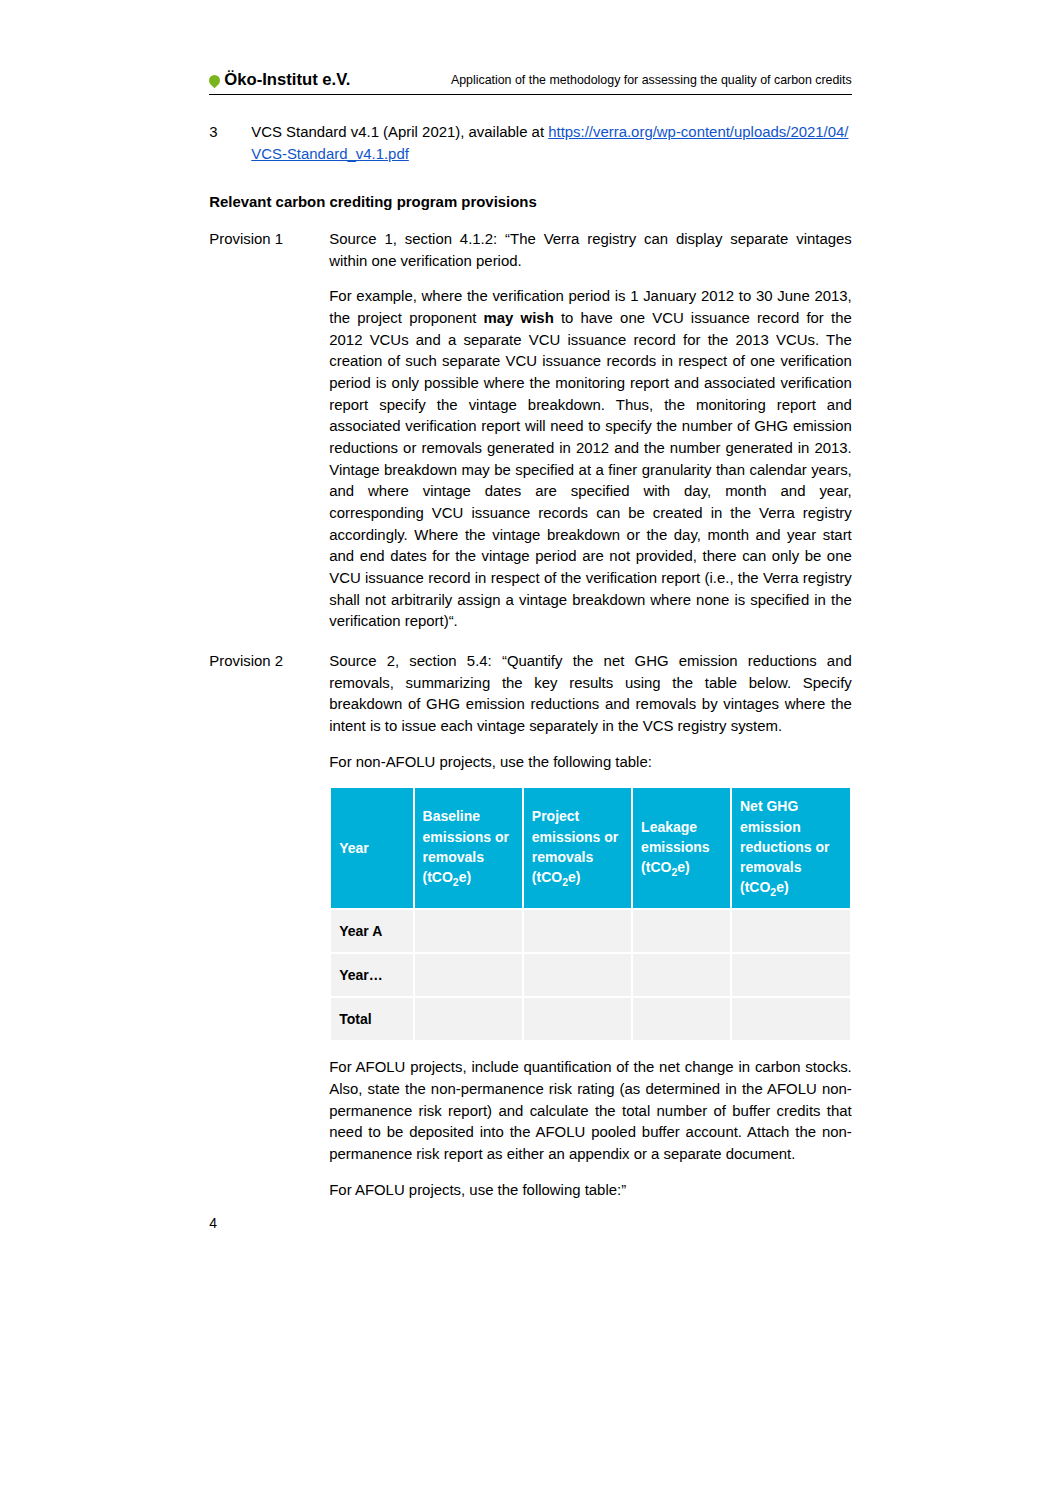Öko-Institut e.V.
Application of the methodology for assessing the quality of carbon credits
3
VCS Standard v4.1 (April 2021), available at https://verra.org/wp-content/uploads/2021/04/VCS-Standard_v4.1.pdf
Relevant carbon crediting program provisions
Provision 1
Source 1, section 4.1.2: “The Verra registry can display separate vintages within one verification period.
For example, where the verification period is 1 January 2012 to 30 June 2013, the project proponent may wish to have one VCU issuance record for the 2012 VCUs and a separate VCU issuance record for the 2013 VCUs. The creation of such separate VCU issuance records in respect of one verification period is only possible where the monitoring report and associated verification report specify the vintage breakdown. Thus, the monitoring report and associated verification report will need to specify the number of GHG emission reductions or removals generated in 2012 and the number generated in 2013. Vintage breakdown may be specified at a finer granularity than calendar years, and where vintage dates are specified with day, month and year, corresponding VCU issuance records can be created in the Verra registry accordingly. Where the vintage breakdown or the day, month and year start and end dates for the vintage period are not provided, there can only be one VCU issuance record in respect of the verification report (i.e., the Verra registry shall not arbitrarily assign a vintage breakdown where none is specified in the verification report)“.
Provision 2
Source 2, section 5.4: “Quantify the net GHG emission reductions and removals, summarizing the key results using the table below. Specify breakdown of GHG emission reductions and removals by vintages where the intent is to issue each vintage separately in the VCS registry system.
For non-AFOLU projects, use the following table:
| Year | Baseline emissions or removals (tCO 2 e) | Project emissions or removals (tCO 2 e) | Leakage emissions (tCO 2 e) | Net GHG emission reductions or removals (tCO 2 e) |
| --- | --- | --- | --- | --- |
| Year A | | | | |
| Year… | | | | |
| Total | | | | |
For AFOLU projects, include quantification of the net change in carbon stocks. Also, state the non-permanence risk rating (as determined in the AFOLU non-permanence risk report) and calculate the total number of buffer credits that need to be deposited into the AFOLU pooled buffer account. Attach the non-permanence risk report as either an appendix or a separate document.
For AFOLU projects, use the following table:”
4